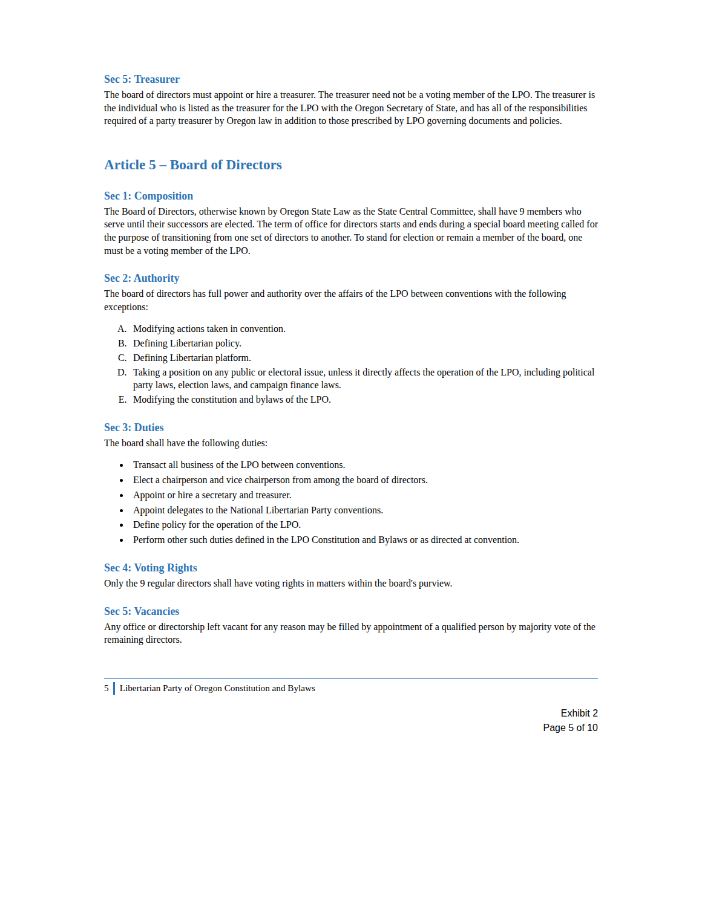Sec 5: Treasurer
The board of directors must appoint or hire a treasurer. The treasurer need not be a voting member of the LPO. The treasurer is the individual who is listed as the treasurer for the LPO with the Oregon Secretary of State, and has all of the responsibilities required of a party treasurer by Oregon law in addition to those prescribed by LPO governing documents and policies.
Article 5 – Board of Directors
Sec 1: Composition
The Board of Directors, otherwise known by Oregon State Law as the State Central Committee, shall have 9 members who serve until their successors are elected. The term of office for directors starts and ends during a special board meeting called for the purpose of transitioning from one set of directors to another. To stand for election or remain a member of the board, one must be a voting member of the LPO.
Sec 2: Authority
The board of directors has full power and authority over the affairs of the LPO between conventions with the following exceptions:
Modifying actions taken in convention.
Defining Libertarian policy.
Defining Libertarian platform.
Taking a position on any public or electoral issue, unless it directly affects the operation of the LPO, including political party laws, election laws, and campaign finance laws.
Modifying the constitution and bylaws of the LPO.
Sec 3: Duties
The board shall have the following duties:
Transact all business of the LPO between conventions.
Elect a chairperson and vice chairperson from among the board of directors.
Appoint or hire a secretary and treasurer.
Appoint delegates to the National Libertarian Party conventions.
Define policy for the operation of the LPO.
Perform other such duties defined in the LPO Constitution and Bylaws or as directed at convention.
Sec 4: Voting Rights
Only the 9 regular directors shall have voting rights in matters within the board's purview.
Sec 5: Vacancies
Any office or directorship left vacant for any reason may be filled by appointment of a qualified person by majority vote of the remaining directors.
5 Libertarian Party of Oregon Constitution and Bylaws
Exhibit 2
Page 5 of 10